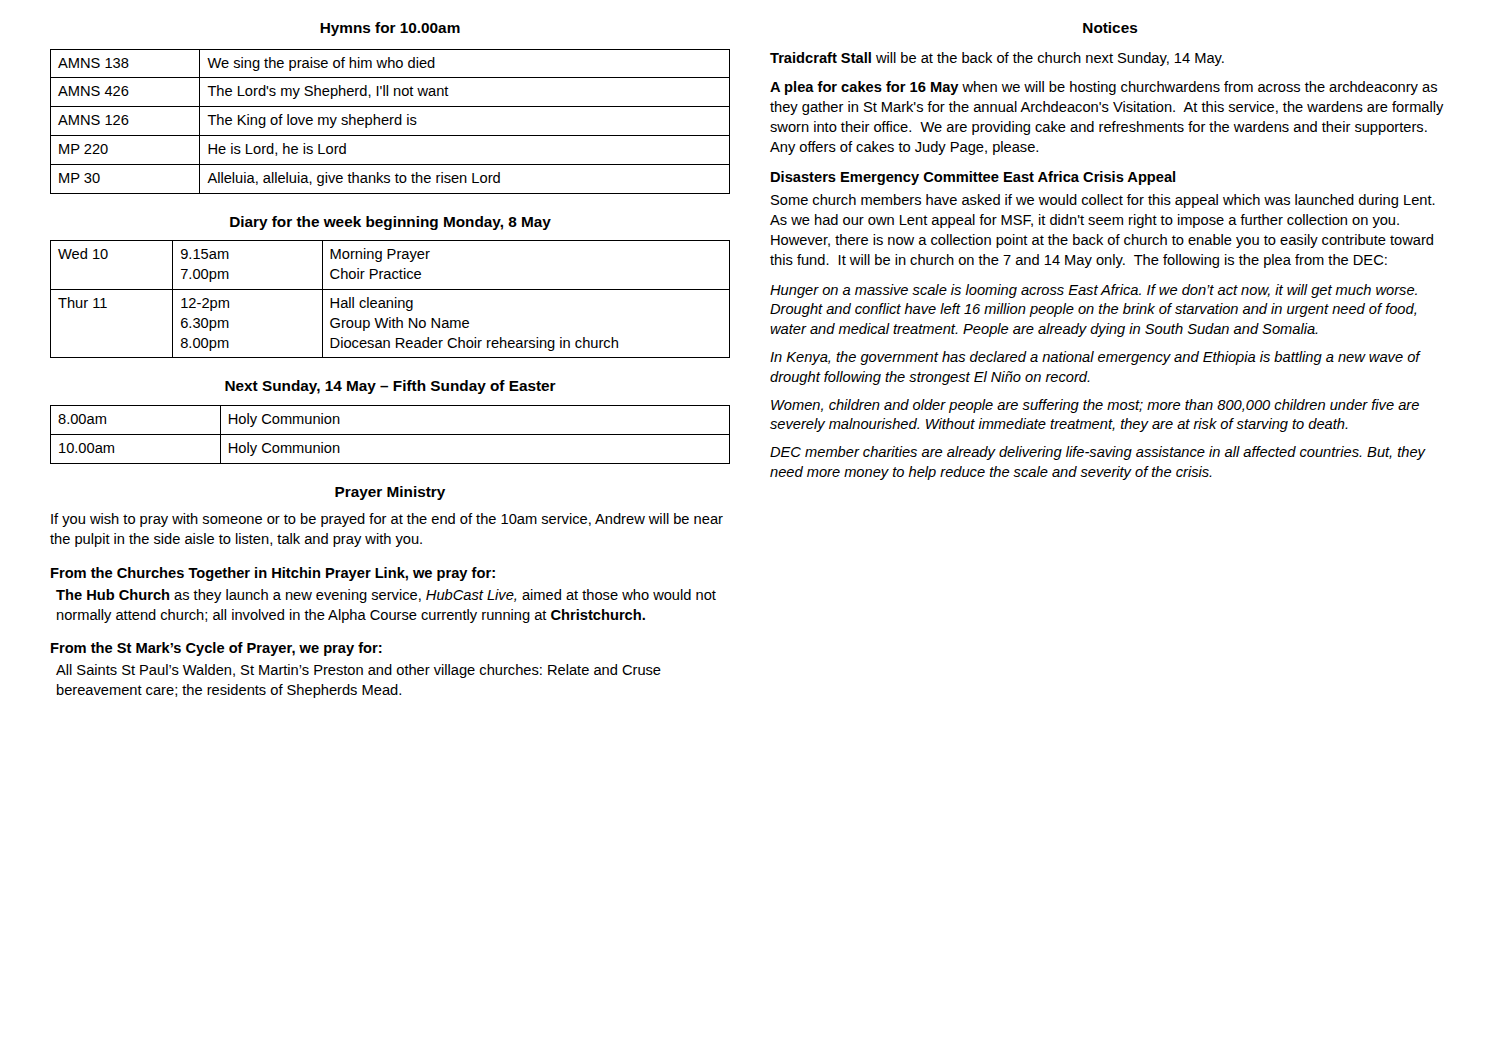Hymns for 10.00am
| AMNS 138 | We sing the praise of him who died |
| AMNS 426 | The Lord's my Shepherd, I'll not want |
| AMNS 126 | The King of love my shepherd is |
| MP 220 | He is Lord, he is Lord |
| MP 30 | Alleluia, alleluia, give thanks to the risen Lord |
Diary for the week beginning Monday, 8 May
| Wed 10 | 9.15am 7.00pm | Morning Prayer Choir Practice |
| Thur 11 | 12-2pm 6.30pm 8.00pm | Hall cleaning Group With No Name Diocesan Reader Choir rehearsing in church |
Next Sunday, 14 May – Fifth Sunday of Easter
| 8.00am | Holy Communion |
| 10.00am | Holy Communion |
Prayer Ministry
If you wish to pray with someone or to be prayed for at the end of the 10am service, Andrew will be near the pulpit in the side aisle to listen, talk and pray with you.
From the Churches Together in Hitchin Prayer Link, we pray for:
The Hub Church as they launch a new evening service, HubCast Live, aimed at those who would not normally attend church; all involved in the Alpha Course currently running at Christchurch.
From the St Mark’s Cycle of Prayer, we pray for:
All Saints St Paul’s Walden, St Martin’s Preston and other village churches: Relate and Cruse bereavement care; the residents of Shepherds Mead.
Notices
Traidcraft Stall will be at the back of the church next Sunday, 14 May.
A plea for cakes for 16 May when we will be hosting churchwardens from across the archdeaconry as they gather in St Mark's for the annual Archdeacon's Visitation. At this service, the wardens are formally sworn into their office. We are providing cake and refreshments for the wardens and their supporters. Any offers of cakes to Judy Page, please.
Disasters Emergency Committee East Africa Crisis Appeal
Some church members have asked if we would collect for this appeal which was launched during Lent. As we had our own Lent appeal for MSF, it didn't seem right to impose a further collection on you. However, there is now a collection point at the back of church to enable you to easily contribute toward this fund. It will be in church on the 7 and 14 May only. The following is the plea from the DEC:
Hunger on a massive scale is looming across East Africa. If we don’t act now, it will get much worse. Drought and conflict have left 16 million people on the brink of starvation and in urgent need of food, water and medical treatment. People are already dying in South Sudan and Somalia.
In Kenya, the government has declared a national emergency and Ethiopia is battling a new wave of drought following the strongest El Niño on record.
Women, children and older people are suffering the most; more than 800,000 children under five are severely malnourished. Without immediate treatment, they are at risk of starving to death.
DEC member charities are already delivering life-saving assistance in all affected countries. But, they need more money to help reduce the scale and severity of the crisis.